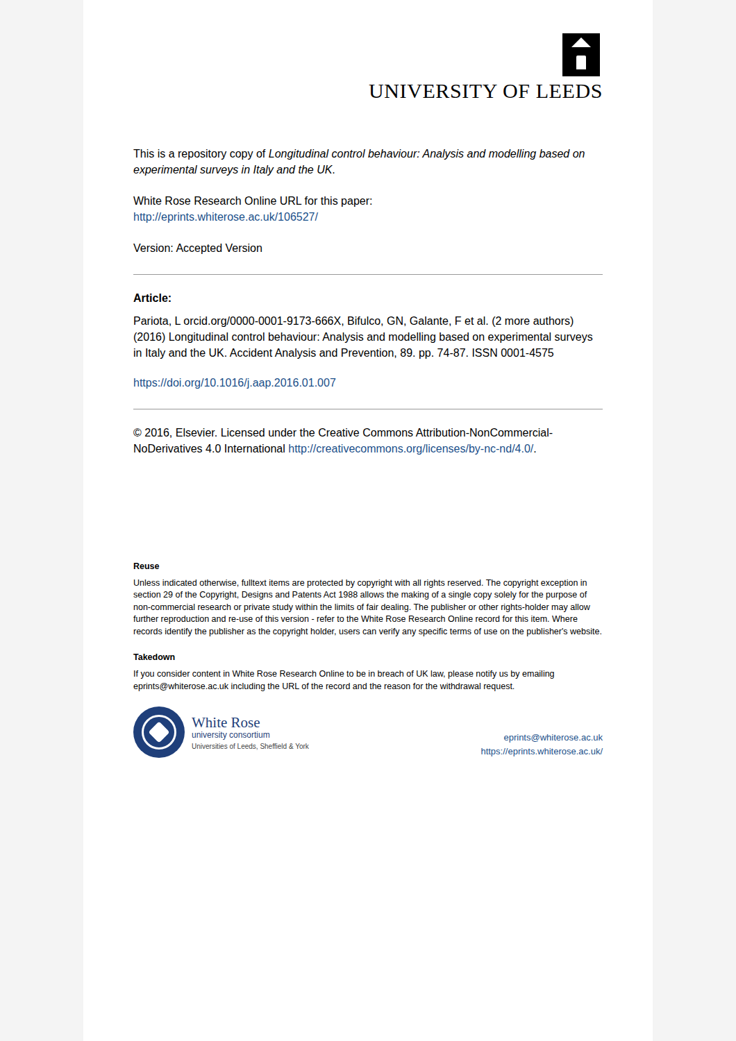UNIVERSITY OF LEEDS
This is a repository copy of Longitudinal control behaviour: Analysis and modelling based on experimental surveys in Italy and the UK.
White Rose Research Online URL for this paper:
http://eprints.whiterose.ac.uk/106527/
Version: Accepted Version
Article:
Pariota, L orcid.org/0000-0001-9173-666X, Bifulco, GN, Galante, F et al. (2 more authors) (2016) Longitudinal control behaviour: Analysis and modelling based on experimental surveys in Italy and the UK. Accident Analysis and Prevention, 89. pp. 74-87. ISSN 0001-4575
https://doi.org/10.1016/j.aap.2016.01.007
© 2016, Elsevier. Licensed under the Creative Commons Attribution-NonCommercial-NoDerivatives 4.0 International http://creativecommons.org/licenses/by-nc-nd/4.0/.
Reuse
Unless indicated otherwise, fulltext items are protected by copyright with all rights reserved. The copyright exception in section 29 of the Copyright, Designs and Patents Act 1988 allows the making of a single copy solely for the purpose of non-commercial research or private study within the limits of fair dealing. The publisher or other rights-holder may allow further reproduction and re-use of this version - refer to the White Rose Research Online record for this item. Where records identify the publisher as the copyright holder, users can verify any specific terms of use on the publisher's website.
Takedown
If you consider content in White Rose Research Online to be in breach of UK law, please notify us by emailing eprints@whiterose.ac.uk including the URL of the record and the reason for the withdrawal request.
White Rose university consortium Universities of Leeds, Sheffield & York
eprints@whiterose.ac.uk
https://eprints.whiterose.ac.uk/